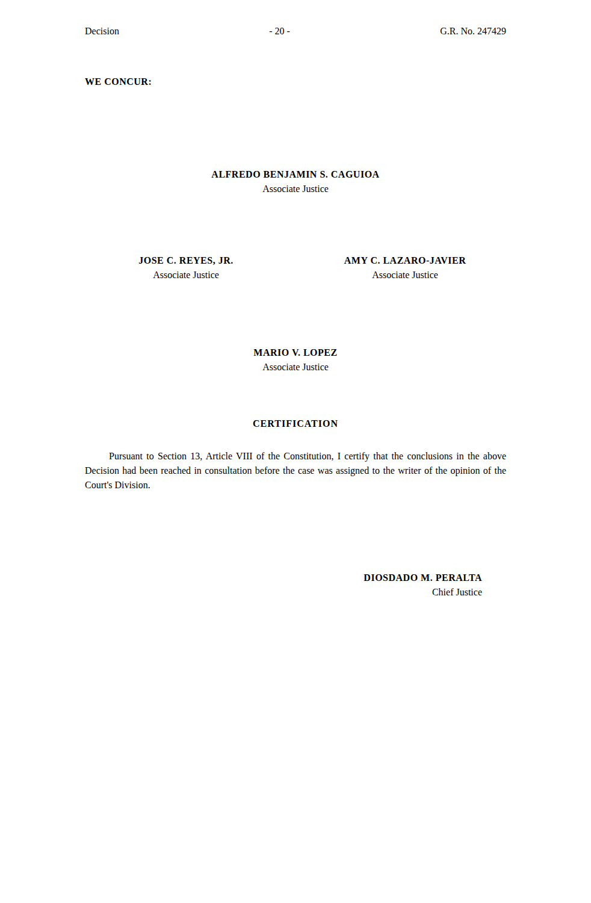Decision
- 20 -
G.R. No. 247429
WE CONCUR:
ALFREDO BENJAMIN S. CAGUIOA
Associate Justice
JOSE C. REYES, JR.
Associate Justice
AMY C. LAZARO-JAVIER
Associate Justice
MARIO V. LOPEZ
Associate Justice
CERTIFICATION
Pursuant to Section 13, Article VIII of the Constitution, I certify that the conclusions in the above Decision had been reached in consultation before the case was assigned to the writer of the opinion of the Court's Division.
DIOSDADO M. PERALTA
Chief Justice